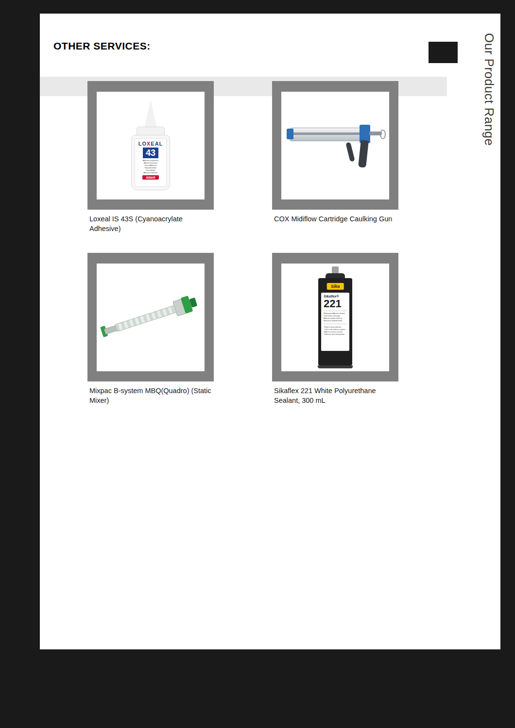Our Product Range
OTHER SERVICES:
LOXEAL
43
Adhesivo Instantaneo
Adhesif Instantane
Instant Adhesive
Sekundenkleber
Secondelijm
Adesivo Istantaneo
istant
Loxeal IS 43S (Cyanoacrylate Adhesive)
COX Midiflow Cartridge Caulking Gun
Mixpac B-system MBQ(Quadro) (Static Mixer)
Sika
Sikaflex®
221
Multipurpose Adhesive Sealant
Colle-mastic multiusage
Adhesivo sellante multiuso
Mehrzweck-Klebedichtstoff
• Bonds to many substrates
• Colle sur de nombreux supports
• Adhiere a muchos sustratos
• Haftet auf vielen Untergründen
Sikaflex 221 White Polyurethane Sealant, 300 mL